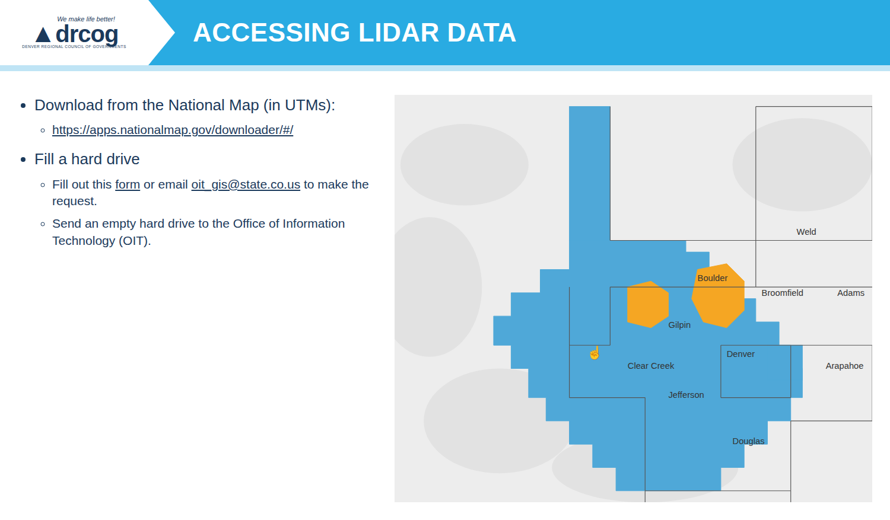We make life better! ▲drcog DENVER REGIONAL COUNCIL OF GOVERNMENTS
ACCESSING LIDAR DATA
Download from the National Map (in UTMs):
https://apps.nationalmap.gov/downloader/#/
Fill a hard drive
Fill out this form or email oit_gis@state.co.us to make the request.
Send an empty hard drive to the Office of Information Technology (OIT).
Weld Boulder Broomfield Adams Gilpin Clear Creek Denver Arapahoe Jefferson Douglas ☝